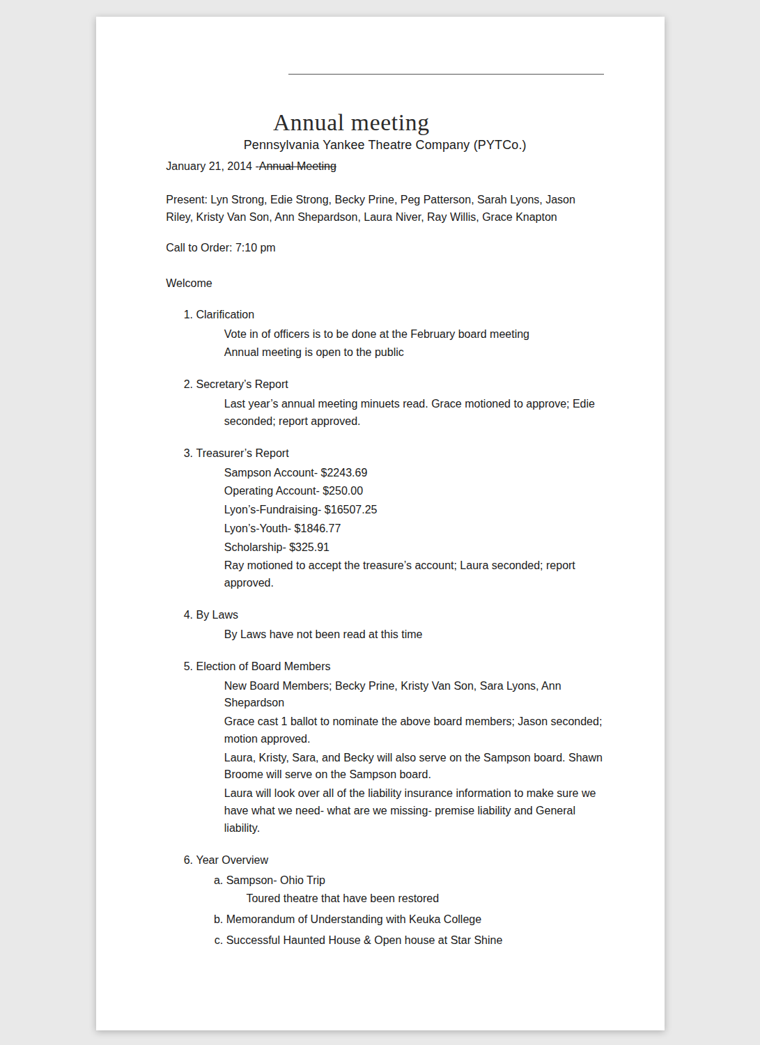Annual meeting
Pennsylvania Yankee Theatre Company (PYTCo.)
January 21, 2014 -Annual Meeting
Present: Lyn Strong, Edie Strong, Becky Prine, Peg Patterson, Sarah Lyons, Jason Riley, Kristy Van Son, Ann Shepardson, Laura Niver, Ray Willis, Grace Knapton
Call to Order: 7:10 pm
Welcome
Clarification
Vote in of officers is to be done at the February board meeting
Annual meeting is open to the public
Secretary’s Report
Last year’s annual meeting minuets read. Grace motioned to approve; Edie seconded; report approved.
Treasurer’s Report
Sampson Account- $2243.69
Operating Account- $250.00
Lyon’s-Fundraising- $16507.25
Lyon’s-Youth- $1846.77
Scholarship- $325.91
Ray motioned to accept the treasure’s account; Laura seconded; report approved.
By Laws
By Laws have not been read at this time
Election of Board Members
New Board Members; Becky Prine, Kristy Van Son, Sara Lyons, Ann Shepardson
Grace cast 1 ballot to nominate the above board members; Jason seconded; motion approved.
Laura, Kristy, Sara, and Becky will also serve on the Sampson board. Shawn Broome will serve on the Sampson board.
Laura will look over all of the liability insurance information to make sure we have what we need- what are we missing- premise liability and General liability.
Year Overview
Sampson- Ohio Trip
Toured theatre that have been restored
Memorandum of Understanding with Keuka College
Successful Haunted House & Open house at Star Shine